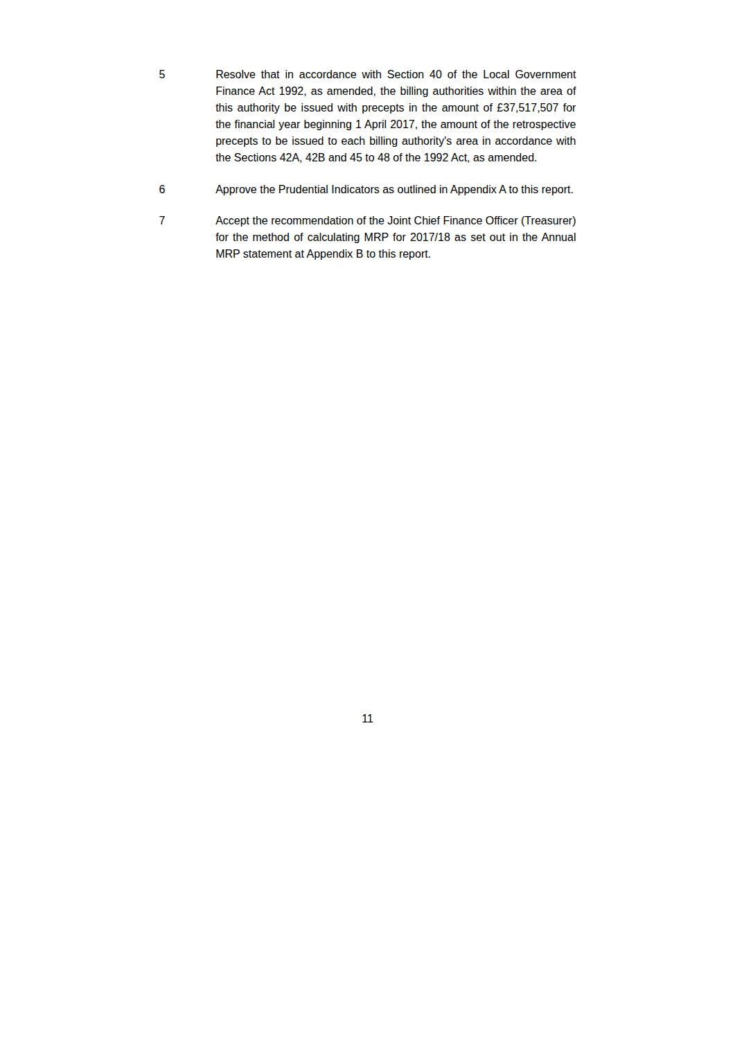Resolve that in accordance with Section 40 of the Local Government Finance Act 1992, as amended, the billing authorities within the area of this authority be issued with precepts in the amount of £37,517,507 for the financial year beginning 1 April 2017, the amount of the retrospective precepts to be issued to each billing authority's area in accordance with the Sections 42A, 42B and 45 to 48 of the 1992 Act, as amended.
Approve the Prudential Indicators as outlined in Appendix A to this report.
Accept the recommendation of the Joint Chief Finance Officer (Treasurer) for the method of calculating MRP for 2017/18 as set out in the Annual MRP statement at Appendix B to this report.
11